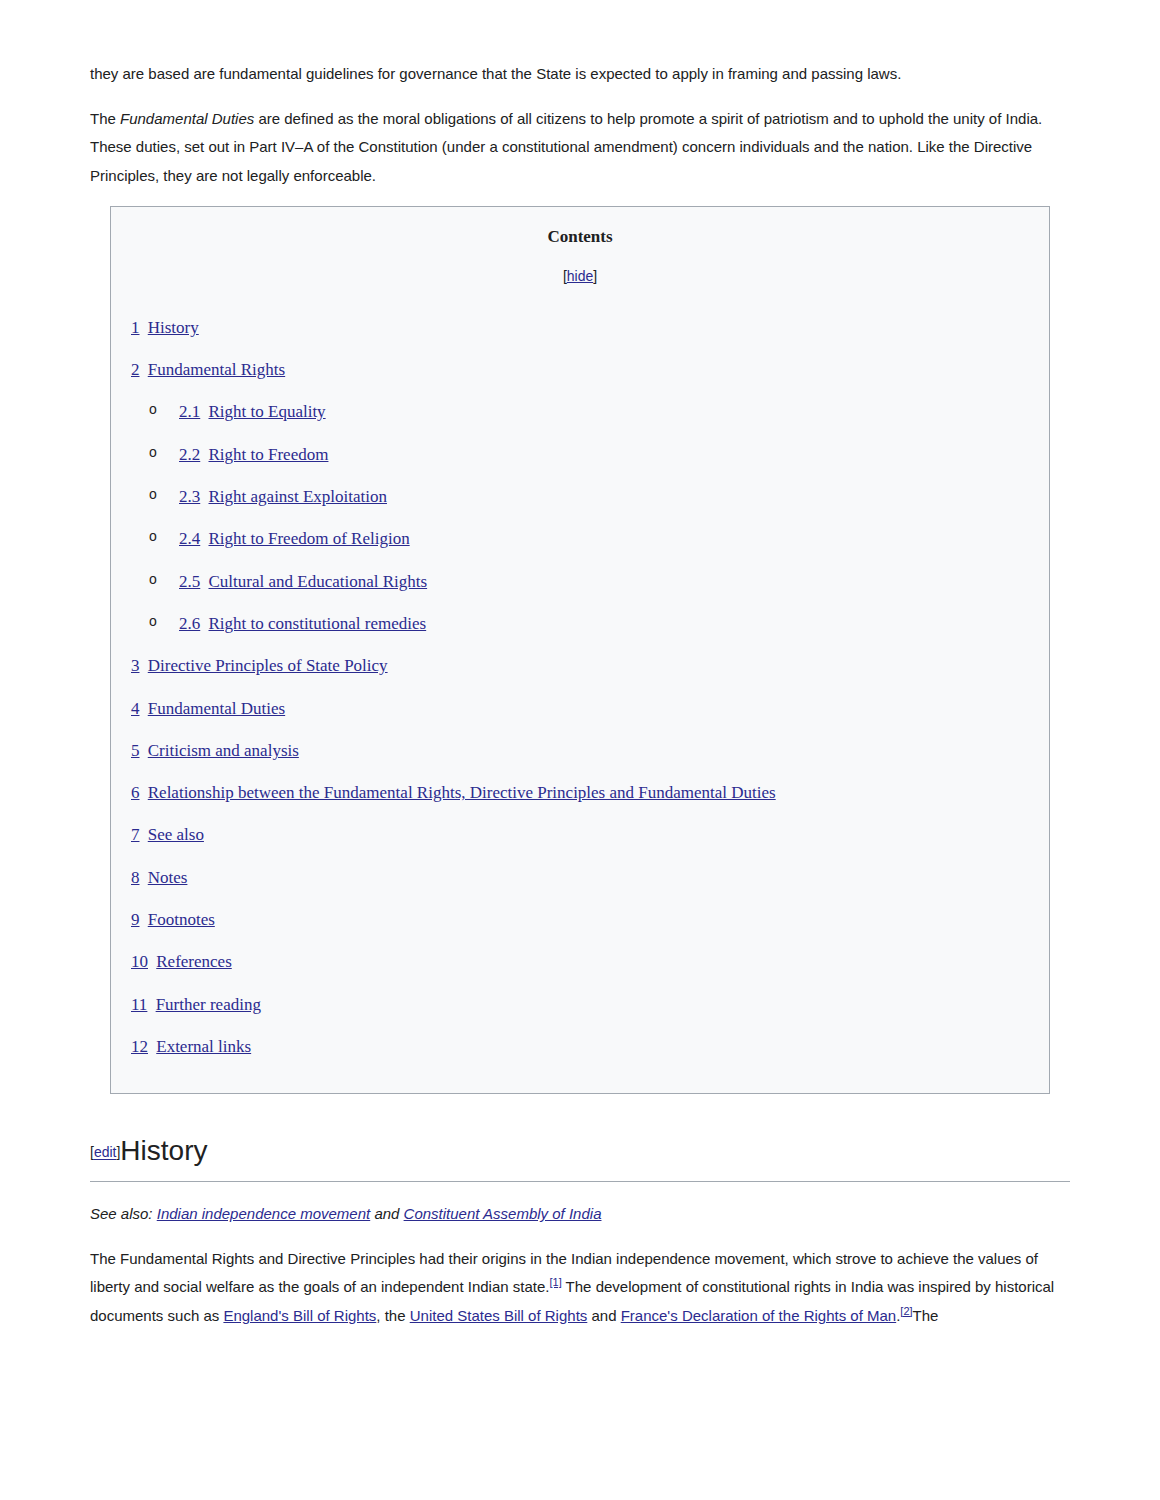they are based are fundamental guidelines for governance that the State is expected to apply in framing and passing laws.
The Fundamental Duties are defined as the moral obligations of all citizens to help promote a spirit of patriotism and to uphold the unity of India. These duties, set out in Part IV–A of the Constitution (under a constitutional amendment) concern individuals and the nation. Like the Directive Principles, they are not legally enforceable.
Contents
[hide]
1 History
2 Fundamental Rights
2.1 Right to Equality
2.2 Right to Freedom
2.3 Right against Exploitation
2.4 Right to Freedom of Religion
2.5 Cultural and Educational Rights
2.6 Right to constitutional remedies
3 Directive Principles of State Policy
4 Fundamental Duties
5 Criticism and analysis
6 Relationship between the Fundamental Rights, Directive Principles and Fundamental Duties
7 See also
8 Notes
9 Footnotes
10 References
11 Further reading
12 External links
[edit] History
See also: Indian independence movement and Constituent Assembly of India
The Fundamental Rights and Directive Principles had their origins in the Indian independence movement, which strove to achieve the values of liberty and social welfare as the goals of an independent Indian state.[1] The development of constitutional rights in India was inspired by historical documents such as England's Bill of Rights, the United States Bill of Rights and France's Declaration of the Rights of Man.[2]The